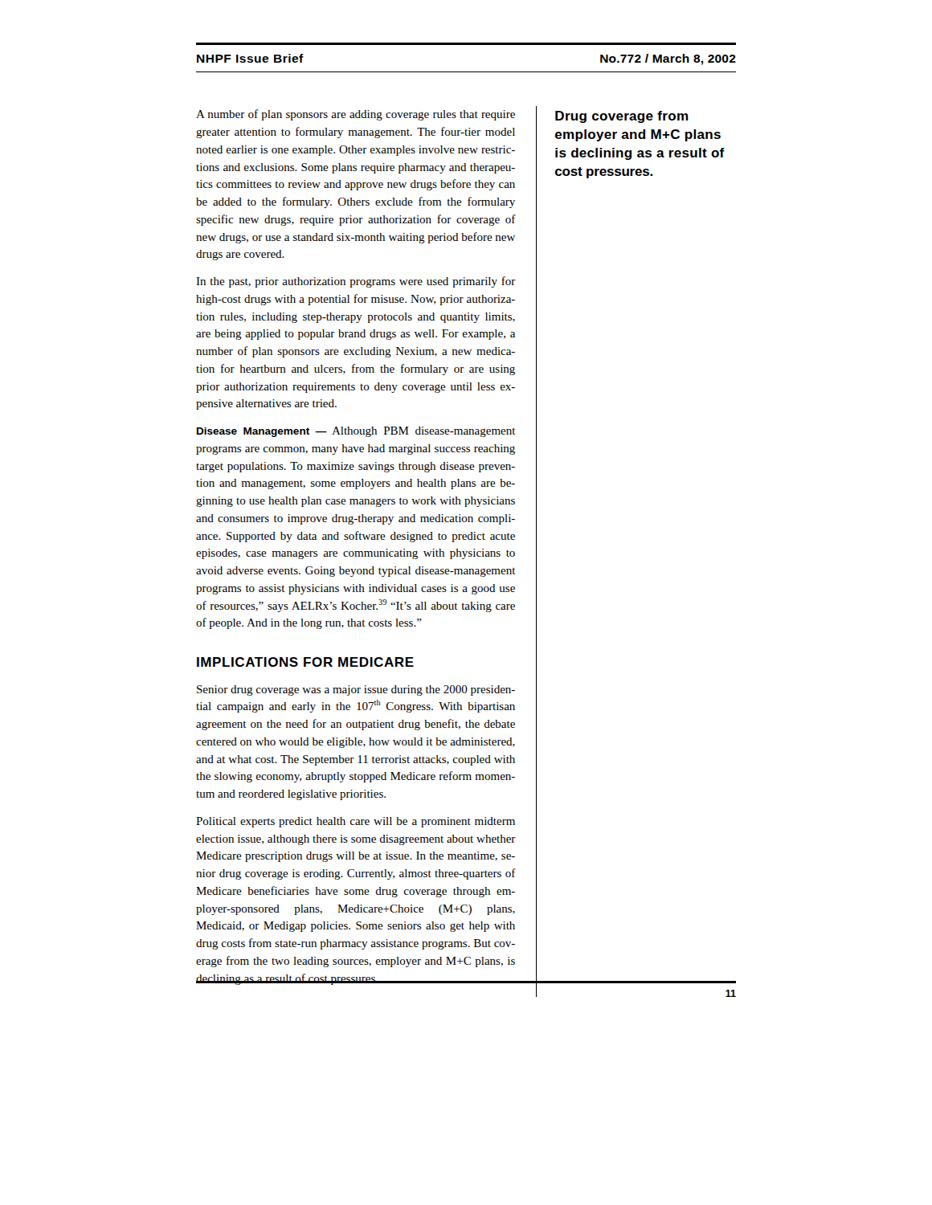NHPF Issue Brief
No.772 / March 8, 2002
A number of plan sponsors are adding coverage rules that require greater attention to formulary management. The four-tier model noted earlier is one example. Other examples involve new restrictions and exclusions. Some plans require pharmacy and therapeutics committees to review and approve new drugs before they can be added to the formulary. Others exclude from the formulary specific new drugs, require prior authorization for coverage of new drugs, or use a standard six-month waiting period before new drugs are covered.
In the past, prior authorization programs were used primarily for high-cost drugs with a potential for misuse. Now, prior authorization rules, including step-therapy protocols and quantity limits, are being applied to popular brand drugs as well. For example, a number of plan sponsors are excluding Nexium, a new medication for heartburn and ulcers, from the formulary or are using prior authorization requirements to deny coverage until less expensive alternatives are tried.
Disease Management — Although PBM disease-management programs are common, many have had marginal success reaching target populations. To maximize savings through disease prevention and management, some employers and health plans are beginning to use health plan case managers to work with physicians and consumers to improve drug-therapy and medication compliance. Supported by data and software designed to predict acute episodes, case managers are communicating with physicians to avoid adverse events. Going beyond typical disease-management programs to assist physicians with individual cases is a good use of resources,” says AELRx’s Kocher.39 “It’s all about taking care of people. And in the long run, that costs less.”
IMPLICATIONS FOR MEDICARE
Senior drug coverage was a major issue during the 2000 presidential campaign and early in the 107th Congress. With bipartisan agreement on the need for an outpatient drug benefit, the debate centered on who would be eligible, how would it be administered, and at what cost. The September 11 terrorist attacks, coupled with the slowing economy, abruptly stopped Medicare reform momentum and reordered legislative priorities.
Political experts predict health care will be a prominent midterm election issue, although there is some disagreement about whether Medicare prescription drugs will be at issue. In the meantime, senior drug coverage is eroding. Currently, almost three-quarters of Medicare beneficiaries have some drug coverage through employer-sponsored plans, Medicare+Choice (M+C) plans, Medicaid, or Medigap policies. Some seniors also get help with drug costs from state-run pharmacy assistance programs. But coverage from the two leading sources, employer and M+C plans, is declining as a result of cost pressures.
Drug coverage from employer and M+C plans is declining as a result of cost pressures.
11